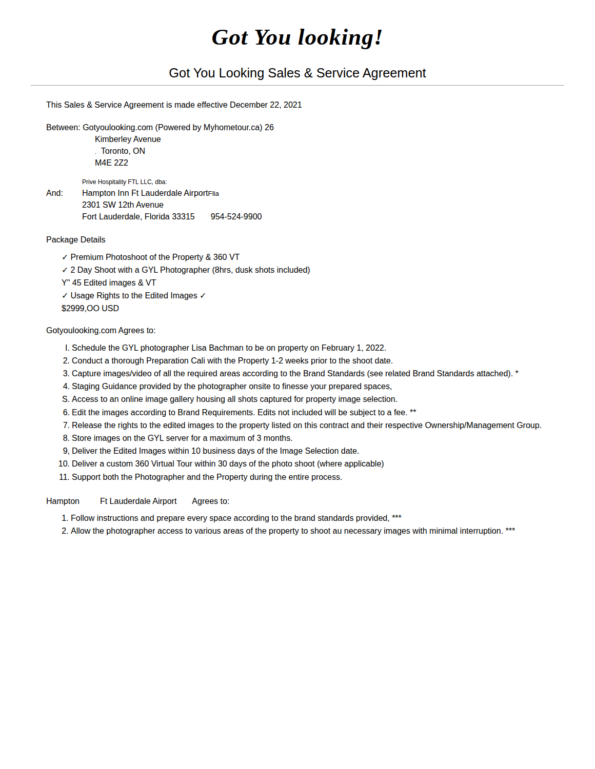Got You looking!
Got You Looking Sales & Service Agreement
This Sales & Service Agreement is made effective December 22, 2021
Between: Gotyoulooking.com (Powered by Myhometour.ca) 26
Kimberley Avenue
. Toronto, ON
M4E 2Z2
Prive Hospitality FTL LLC, dba:
And: Hampton Inn Ft Lauderdale AirportFlla
2301 SW 12th Avenue
Fort Lauderdale, Florida 33315 954-524-9900
Package Details
✓ Premium Photoshoot of the Property & 360 VT
✓ 2 Day Shoot with a GYL Photographer (8hrs, dusk shots included)
Y" 45 Edited images & VT
✓ Usage Rights to the Edited Images ✓
$2999,OO USD
Gotyoulooking.com Agrees to:
I. Schedule the GYL photographer Lisa Bachman to be on property on February 1, 2022.
2. Conduct a thorough Preparation Cali with the Property 1-2 weeks prior to the shoot date.
3. Capture images/video of all the required areas according to the Brand Standards (see related Brand Standards attached). *
4. Staging Guidance provided by the photographer onsite to finesse your prepared spaces,
S. Access to an online image gallery housing all shots captured for property image selection.
6. Edit the images according to Brand Requirements. Edits not included will be subject to a fee. **
7. Release the rights to the edited images to the property listed on this contract and their respective Ownership/Management Group.
8. Store images on the GYL server for a maximum of 3 months.
9, Deliver the Edited Images within 10 business days of the Image Selection date.
10. Deliver a custom 360 Virtual Tour within 30 days of the photo shoot (where applicable)
11. Support both the Photographer and the Property during the entire process.
Hampton Ft Lauderdale Airport Agrees to:
Follow instructions and prepare every space according to the brand standards provided, ***
Allow the photographer access to various areas of the property to shoot au necessary images with minimal interruption. ***